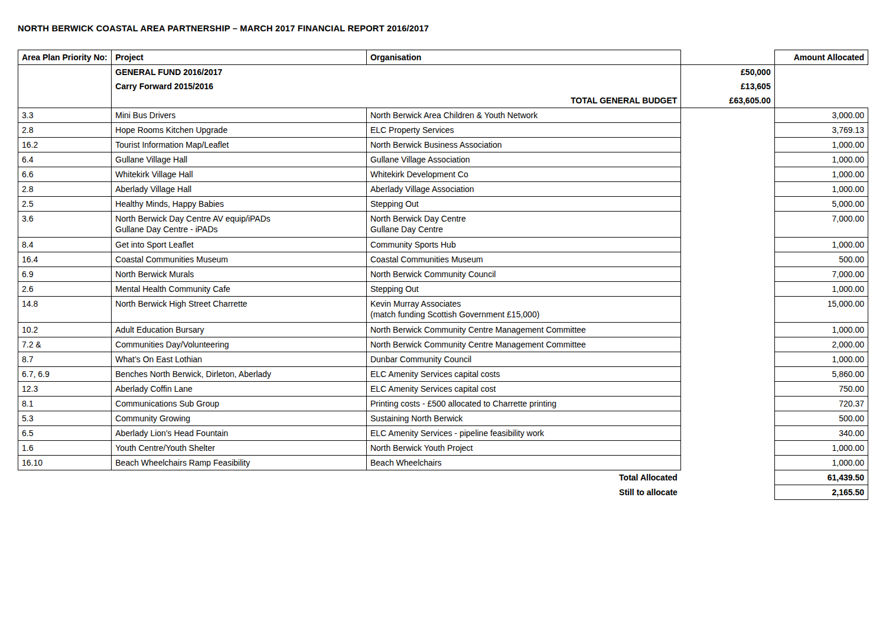NORTH BERWICK COASTAL AREA PARTNERSHIP – MARCH 2017 FINANCIAL REPORT 2016/2017
| Area Plan Priority No: | Project | Organisation | | Amount Allocated |
| --- | --- | --- | --- | --- |
| | GENERAL FUND 2016/2017 | | £50,000 | |
| | Carry Forward 2015/2016 | | £13,605 | |
| | | TOTAL GENERAL BUDGET | £63,605.00 | |
| 3.3 | Mini Bus Drivers | North Berwick Area Children & Youth Network | | 3,000.00 |
| 2.8 | Hope Rooms Kitchen Upgrade | ELC Property Services | | 3,769.13 |
| 16.2 | Tourist Information Map/Leaflet | North Berwick Business Association | | 1,000.00 |
| 6.4 | Gullane Village Hall | Gullane Village Association | | 1,000.00 |
| 6.6 | Whitekirk Village Hall | Whitekirk Development Co | | 1,000.00 |
| 2.8 | Aberlady Village Hall | Aberlady Village Association | | 1,000.00 |
| 2.5 | Healthy Minds, Happy Babies | Stepping Out | | 5,000.00 |
| 3.6 | North Berwick Day Centre AV equip/iPADs Gullane Day Centre - iPADs | North Berwick Day Centre Gullane Day Centre | | 7,000.00 |
| 8.4 | Get into Sport Leaflet | Community Sports Hub | | 1,000.00 |
| 16.4 | Coastal Communities Museum | Coastal Communities Museum | | 500.00 |
| 6.9 | North Berwick Murals | North Berwick Community Council | | 7,000.00 |
| 2.6 | Mental Health Community Cafe | Stepping Out | | 1,000.00 |
| 14.8 | North Berwick High Street Charrette | Kevin Murray Associates (match funding Scottish Government £15,000) | | 15,000.00 |
| 10.2 | Adult Education Bursary | North Berwick Community Centre Management Committee | | 1,000.00 |
| 7.2 & | Communities Day/Volunteering | North Berwick Community Centre Management Committee | | 2,000.00 |
| 8.7 | What’s On East Lothian | Dunbar Community Council | | 1,000.00 |
| 6.7, 6.9 | Benches North Berwick, Dirleton, Aberlady | ELC Amenity Services capital costs | | 5,860.00 |
| 12.3 | Aberlady Coffin Lane | ELC Amenity Services capital cost | | 750.00 |
| 8.1 | Communications Sub Group | Printing costs - £500 allocated to Charrette printing | | 720.37 |
| 5.3 | Community Growing | Sustaining North Berwick | | 500.00 |
| 6.5 | Aberlady Lion's Head Fountain | ELC Amenity Services - pipeline feasibility work | | 340.00 |
| 1.6 | Youth Centre/Youth Shelter | North Berwick Youth Project | | 1,000.00 |
| 16.10 | Beach Wheelchairs Ramp Feasibility | Beach Wheelchairs | | 1,000.00 |
| | | Total Allocated | | 61,439.50 |
| | | Still to allocate | | 2,165.50 |